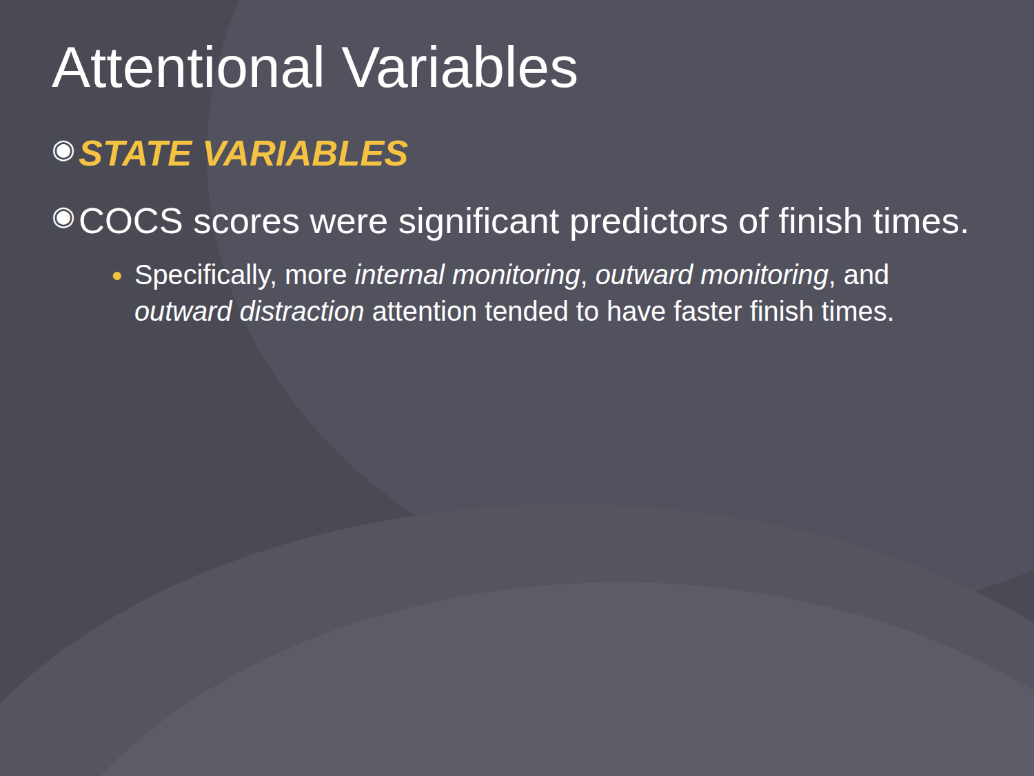Attentional Variables
STATE VARIABLES
COCS scores were significant predictors of finish times.
Specifically, more internal monitoring, outward monitoring, and outward distraction attention tended to have faster finish times.